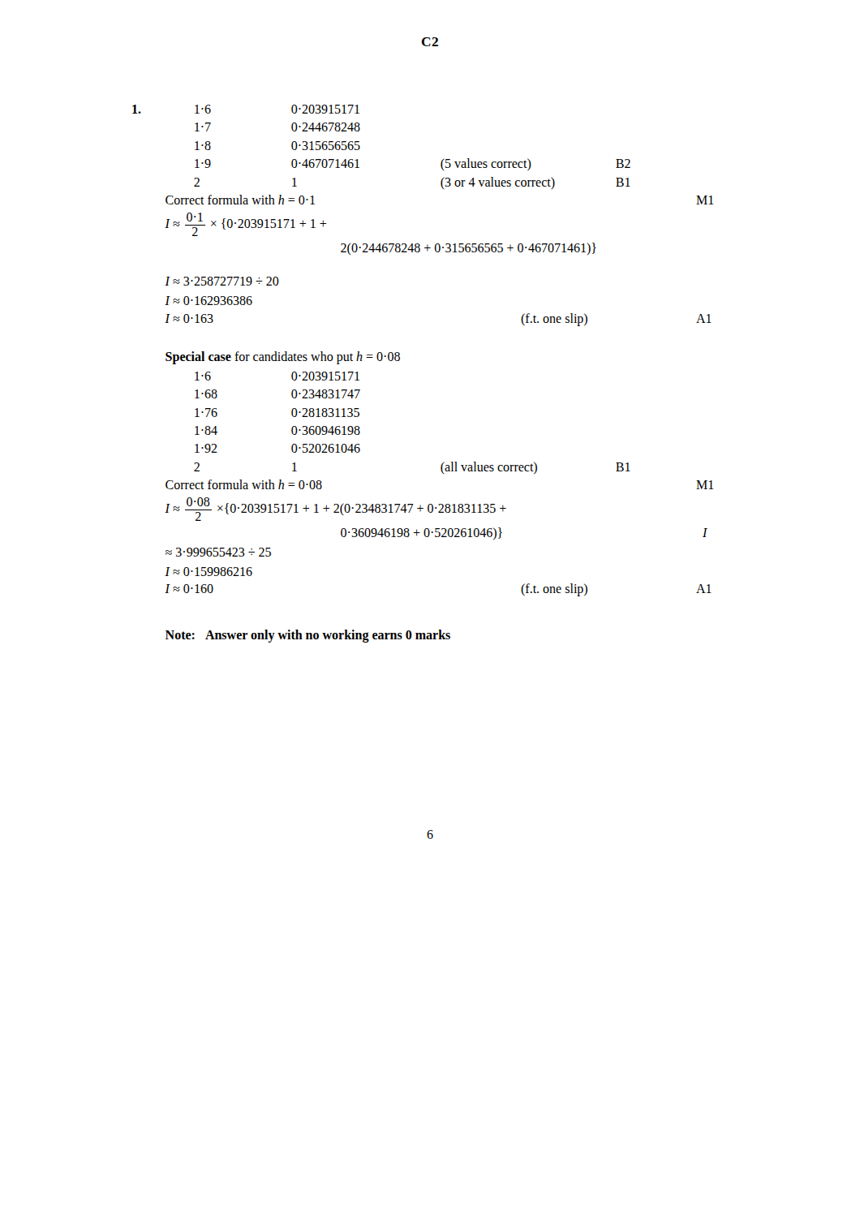C2
1.
| 1·6 | 0·203915171 | | |
| 1·7 | 0·244678248 | | |
| 1·8 | 0·315656565 | | |
| 1·9 | 0·467071461 | (5 values correct) | B2 |
| 2 | 1 | (3 or 4 values correct) | B1 |
Correct formula with h = 0·1 M1
I ≈ 0·12 × {0·203915171 + 1 +
2(0·244678248 + 0·315656565 + 0·467071461)}
I ≈ 3·258727719 ÷ 20
I ≈ 0·162936386
I ≈ 0·163 (f.t. one slip) A1
Special case for candidates who put h = 0·08
| 1·6 | 0·203915171 | | |
| 1·68 | 0·234831747 | | |
| 1·76 | 0·281831135 | | |
| 1·84 | 0·360946198 | | |
| 1·92 | 0·520261046 | | |
| 2 | 1 | (all values correct) | B1 |
Correct formula with h = 0·08 M1
I ≈ 0·082 ×{0·203915171 + 1 + 2(0·234831747 + 0·281831135 +
0·360946198 + 0·520261046)} I
≈ 3·999655423 ÷ 25
I ≈ 0·159986216
I ≈ 0·160 (f.t. one slip) A1
Note: Answer only with no working earns 0 marks
6